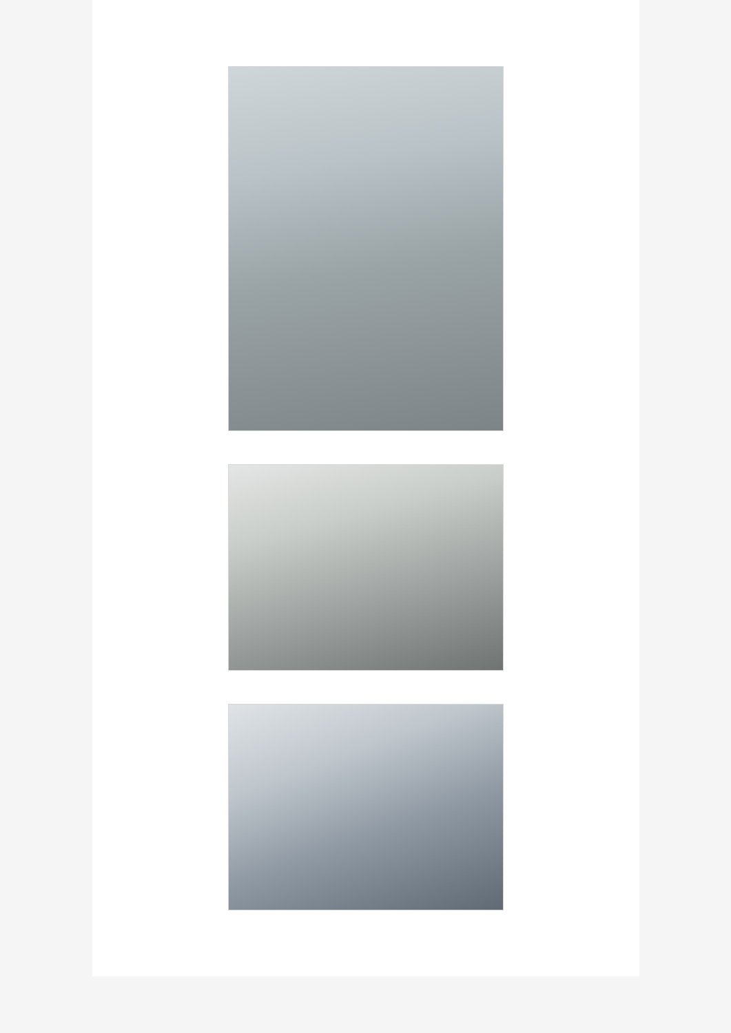A teacher and pupils in costume in a classroom.
Pupils in costume lined up in front of a whiteboard.
Pupils in costume in front of a classroom display board.